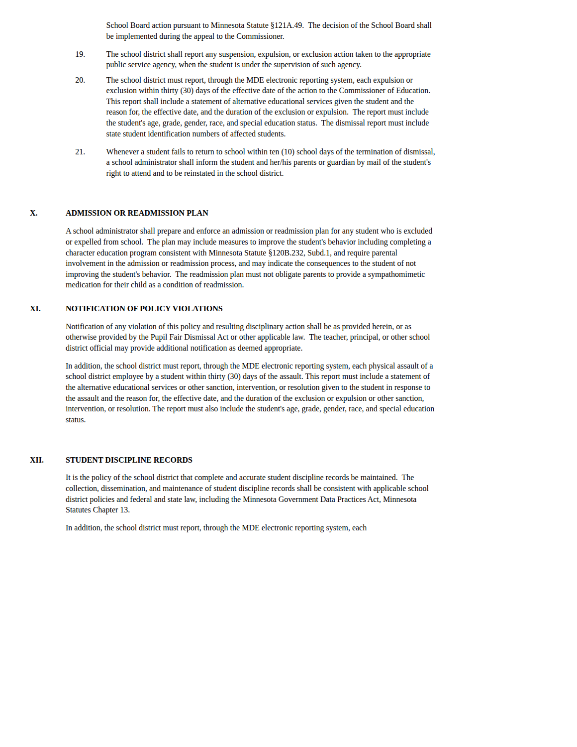School Board action pursuant to Minnesota Statute §121A.49. The decision of the School Board shall be implemented during the appeal to the Commissioner.
19. The school district shall report any suspension, expulsion, or exclusion action taken to the appropriate public service agency, when the student is under the supervision of such agency.
20. The school district must report, through the MDE electronic reporting system, each expulsion or exclusion within thirty (30) days of the effective date of the action to the Commissioner of Education. This report shall include a statement of alternative educational services given the student and the reason for, the effective date, and the duration of the exclusion or expulsion. The report must include the student's age, grade, gender, race, and special education status. The dismissal report must include state student identification numbers of affected students.
21. Whenever a student fails to return to school within ten (10) school days of the termination of dismissal, a school administrator shall inform the student and her/his parents or guardian by mail of the student's right to attend and to be reinstated in the school district.
X. Admission or Readmission Plan
A school administrator shall prepare and enforce an admission or readmission plan for any student who is excluded or expelled from school. The plan may include measures to improve the student's behavior including completing a character education program consistent with Minnesota Statute §120B.232, Subd.1, and require parental involvement in the admission or readmission process, and may indicate the consequences to the student of not improving the student's behavior. The readmission plan must not obligate parents to provide a sympathomimetic medication for their child as a condition of readmission.
XI. Notification of Policy Violations
Notification of any violation of this policy and resulting disciplinary action shall be as provided herein, or as otherwise provided by the Pupil Fair Dismissal Act or other applicable law. The teacher, principal, or other school district official may provide additional notification as deemed appropriate.
In addition, the school district must report, through the MDE electronic reporting system, each physical assault of a school district employee by a student within thirty (30) days of the assault. This report must include a statement of the alternative educational services or other sanction, intervention, or resolution given to the student in response to the assault and the reason for, the effective date, and the duration of the exclusion or expulsion or other sanction, intervention, or resolution. The report must also include the student's age, grade, gender, race, and special education status.
XII. Student Discipline Records
It is the policy of the school district that complete and accurate student discipline records be maintained. The collection, dissemination, and maintenance of student discipline records shall be consistent with applicable school district policies and federal and state law, including the Minnesota Government Data Practices Act, Minnesota Statutes Chapter 13.
In addition, the school district must report, through the MDE electronic reporting system, each